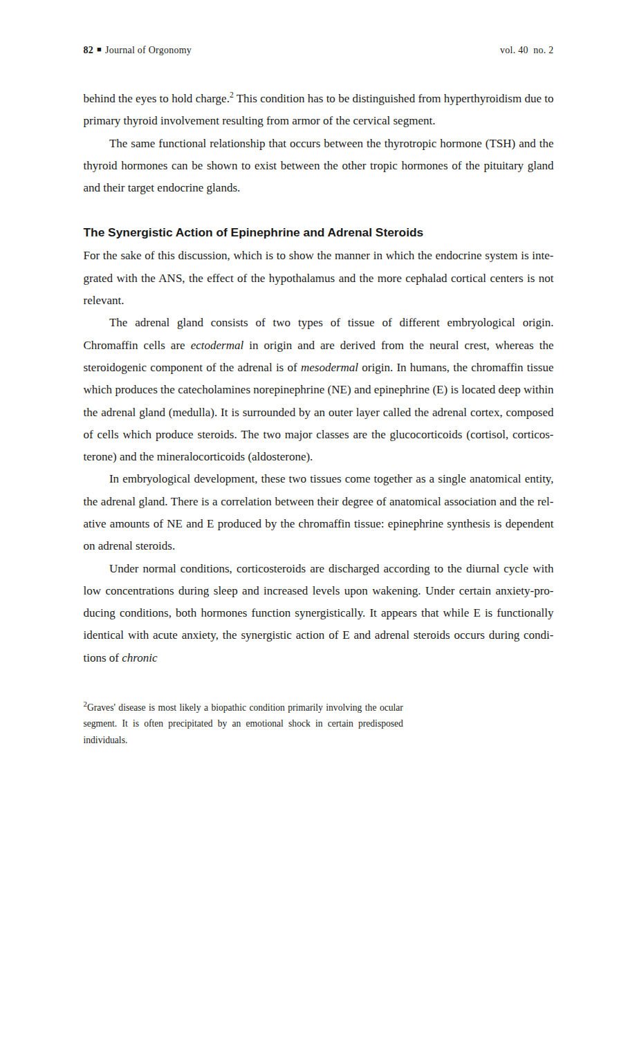82■Journal of Orgonomy vol. 40 no. 2
behind the eyes to hold charge.2 This condition has to be distinguished from hyperthyroidism due to primary thyroid involvement resulting from armor of the cervical segment.
The same functional relationship that occurs between the thyrotropic hormone (TSH) and the thyroid hormones can be shown to exist between the other tropic hormones of the pituitary gland and their target endocrine glands.
The Synergistic Action of Epinephrine and Adrenal Steroids
For the sake of this discussion, which is to show the manner in which the endocrine system is integrated with the ANS, the effect of the hypothalamus and the more cephalad cortical centers is not relevant.
The adrenal gland consists of two types of tissue of different embryological origin. Chromaffin cells are ectodermal in origin and are derived from the neural crest, whereas the steroidogenic component of the adrenal is of mesodermal origin. In humans, the chromaffin tissue which produces the catecholamines norepinephrine (NE) and epinephrine (E) is located deep within the adrenal gland (medulla). It is surrounded by an outer layer called the adrenal cortex, composed of cells which produce steroids. The two major classes are the glucocorticoids (cortisol, corticosterone) and the mineralocorticoids (aldosterone).
In embryological development, these two tissues come together as a single anatomical entity, the adrenal gland. There is a correlation between their degree of anatomical association and the relative amounts of NE and E produced by the chromaffin tissue: epinephrine synthesis is dependent on adrenal steroids.
Under normal conditions, corticosteroids are discharged according to the diurnal cycle with low concentrations during sleep and increased levels upon wakening. Under certain anxiety-producing conditions, both hormones function synergistically. It appears that while E is functionally identical with acute anxiety, the synergistic action of E and adrenal steroids occurs during conditions of chronic
2Graves' disease is most likely a biopathic condition primarily involving the ocular segment. It is often precipitated by an emotional shock in certain predisposed individuals.